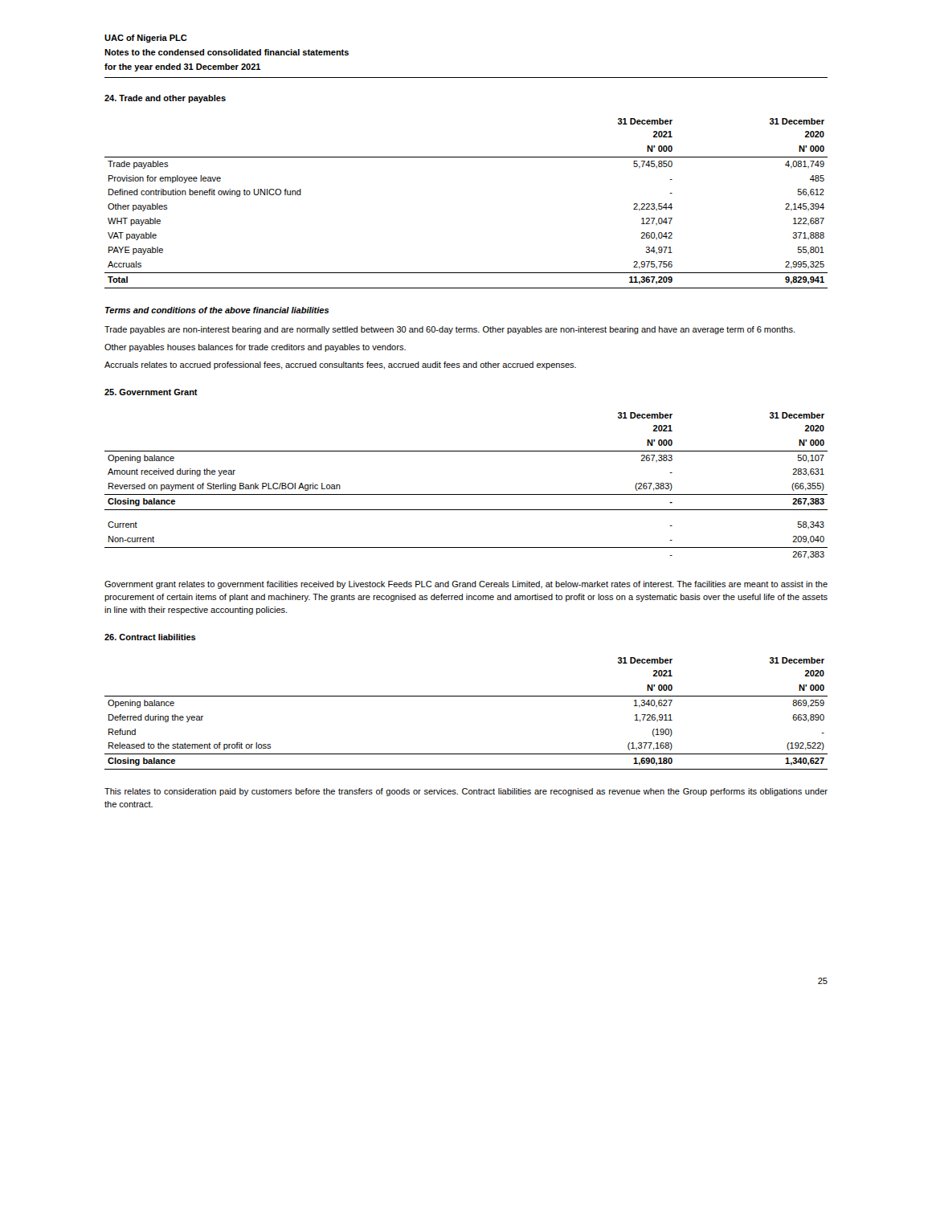UAC of Nigeria PLC
Notes to the condensed consolidated financial statements
for the year ended 31 December 2021
24. Trade and other payables
| | 31 December 2021 | 31 December 2020 |
| --- | --- | --- |
| | N' 000 | N' 000 |
| Trade payables | 5,745,850 | 4,081,749 |
| Provision for employee leave | - | 485 |
| Defined contribution benefit owing to UNICO fund | - | 56,612 |
| Other payables | 2,223,544 | 2,145,394 |
| WHT payable | 127,047 | 122,687 |
| VAT payable | 260,042 | 371,888 |
| PAYE payable | 34,971 | 55,801 |
| Accruals | 2,975,756 | 2,995,325 |
| Total | 11,367,209 | 9,829,941 |
Terms and conditions of the above financial liabilities
Trade payables are non-interest bearing and are normally settled between 30 and 60-day terms. Other payables are non-interest bearing and have an average term of 6 months.
Other payables houses balances for trade creditors and payables to vendors.
Accruals relates to accrued professional fees, accrued consultants fees, accrued audit fees and other accrued expenses.
25. Government Grant
| | 31 December 2021 | 31 December 2020 |
| --- | --- | --- |
| | N' 000 | N' 000 |
| Opening balance | 267,383 | 50,107 |
| Amount received during the year | - | 283,631 |
| Reversed on payment of Sterling Bank PLC/BOI Agric Loan | (267,383) | (66,355) |
| Closing balance | - | 267,383 |
| Current | - | 58,343 |
| Non-current | - | 209,040 |
| | - | 267,383 |
Government grant relates to government facilities received by Livestock Feeds PLC and Grand Cereals Limited, at below-market rates of interest. The facilities are meant to assist in the procurement of certain items of plant and machinery. The grants are recognised as deferred income and amortised to profit or loss on a systematic basis over the useful life of the assets in line with their respective accounting policies.
26. Contract liabilities
| | 31 December 2021 | 31 December 2020 |
| --- | --- | --- |
| | N' 000 | N' 000 |
| Opening balance | 1,340,627 | 869,259 |
| Deferred during the year | 1,726,911 | 663,890 |
| Refund | (190) | - |
| Released to the statement of profit or loss | (1,377,168) | (192,522) |
| Closing balance | 1,690,180 | 1,340,627 |
This relates to consideration paid by customers before the transfers of goods or services. Contract liabilities are recognised as revenue when the Group performs its obligations under the contract.
25